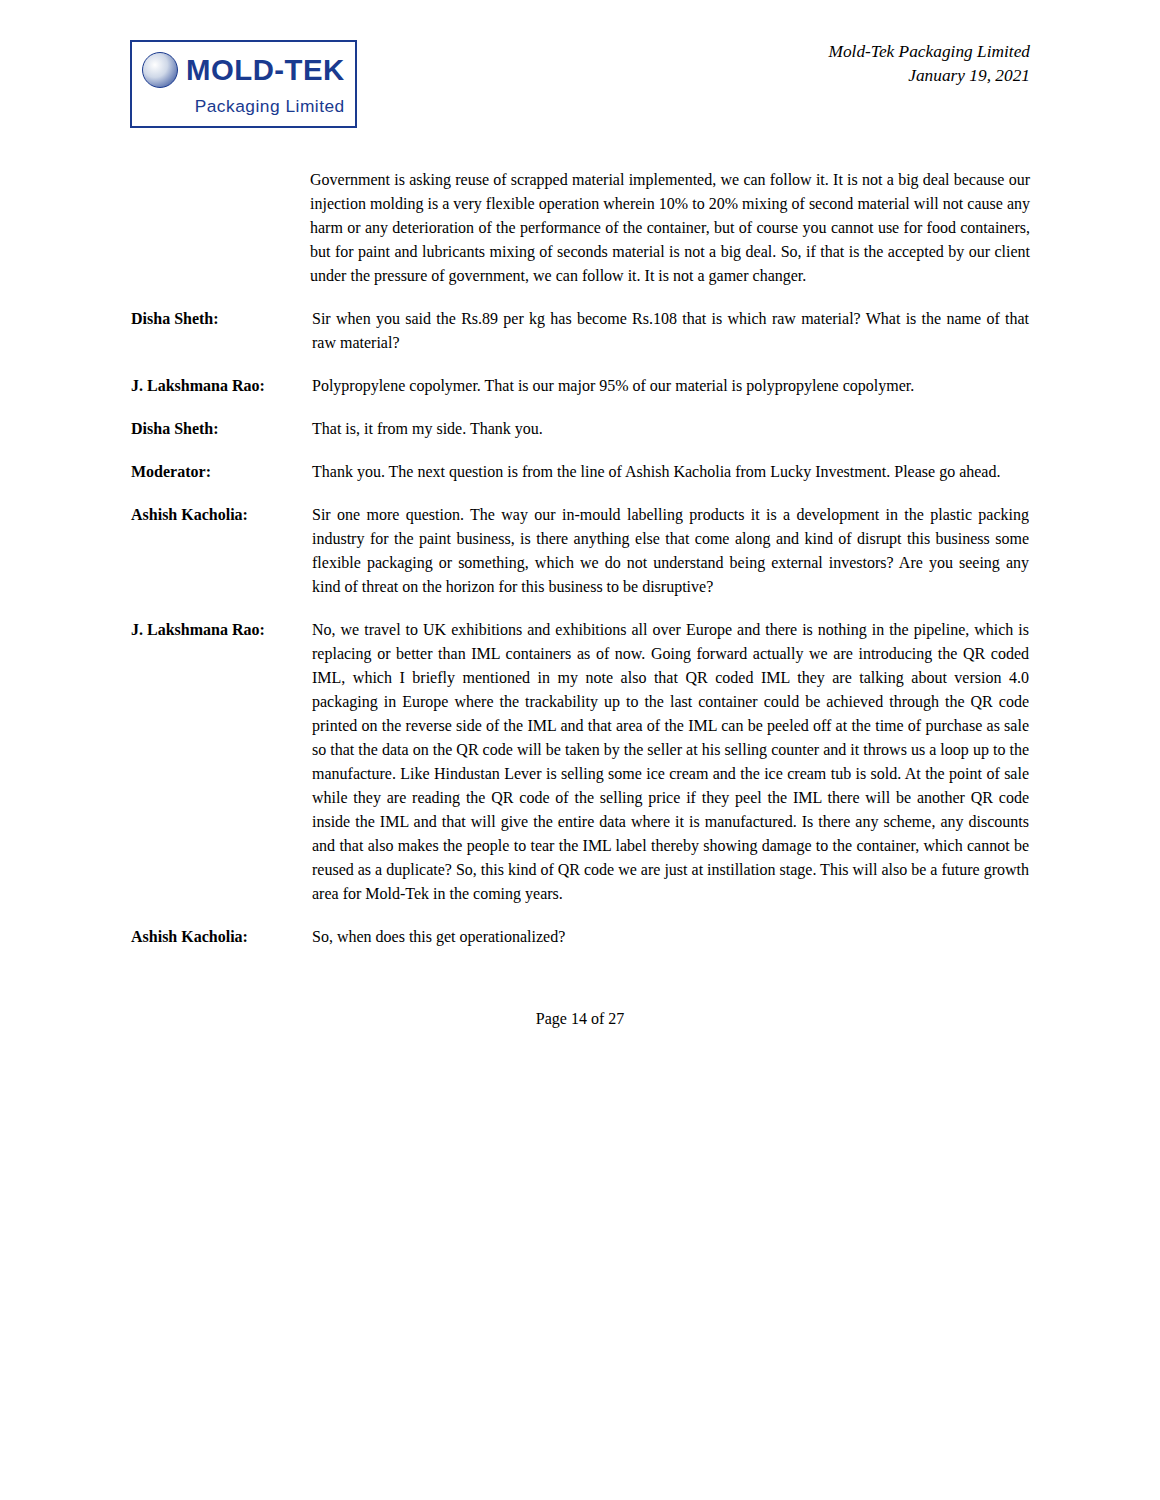MOLD-TEK
Packaging Limited
Mold-Tek Packaging Limited
January 19, 2021
Government is asking reuse of scrapped material implemented, we can follow it. It is not a big deal because our injection molding is a very flexible operation wherein 10% to 20% mixing of second material will not cause any harm or any deterioration of the performance of the container, but of course you cannot use for food containers, but for paint and lubricants mixing of seconds material is not a big deal. So, if that is the accepted by our client under the pressure of government, we can follow it. It is not a gamer changer.
| Disha Sheth: | Sir when you said the Rs.89 per kg has become Rs.108 that is which raw material? What is the name of that raw material? |
| J. Lakshmana Rao: | Polypropylene copolymer. That is our major 95% of our material is polypropylene copolymer. |
| Disha Sheth: | That is, it from my side. Thank you. |
| Moderator: | Thank you. The next question is from the line of Ashish Kacholia from Lucky Investment. Please go ahead. |
| Ashish Kacholia: | Sir one more question. The way our in-mould labelling products it is a development in the plastic packing industry for the paint business, is there anything else that come along and kind of disrupt this business some flexible packaging or something, which we do not understand being external investors? Are you seeing any kind of threat on the horizon for this business to be disruptive? |
| J. Lakshmana Rao: | No, we travel to UK exhibitions and exhibitions all over Europe and there is nothing in the pipeline, which is replacing or better than IML containers as of now. Going forward actually we are introducing the QR coded IML, which I briefly mentioned in my note also that QR coded IML they are talking about version 4.0 packaging in Europe where the trackability up to the last container could be achieved through the QR code printed on the reverse side of the IML and that area of the IML can be peeled off at the time of purchase as sale so that the data on the QR code will be taken by the seller at his selling counter and it throws us a loop up to the manufacture. Like Hindustan Lever is selling some ice cream and the ice cream tub is sold. At the point of sale while they are reading the QR code of the selling price if they peel the IML there will be another QR code inside the IML and that will give the entire data where it is manufactured. Is there any scheme, any discounts and that also makes the people to tear the IML label thereby showing damage to the container, which cannot be reused as a duplicate? So, this kind of QR code we are just at instillation stage. This will also be a future growth area for Mold-Tek in the coming years. |
| Ashish Kacholia: | So, when does this get operationalized? |
Page 14 of 27